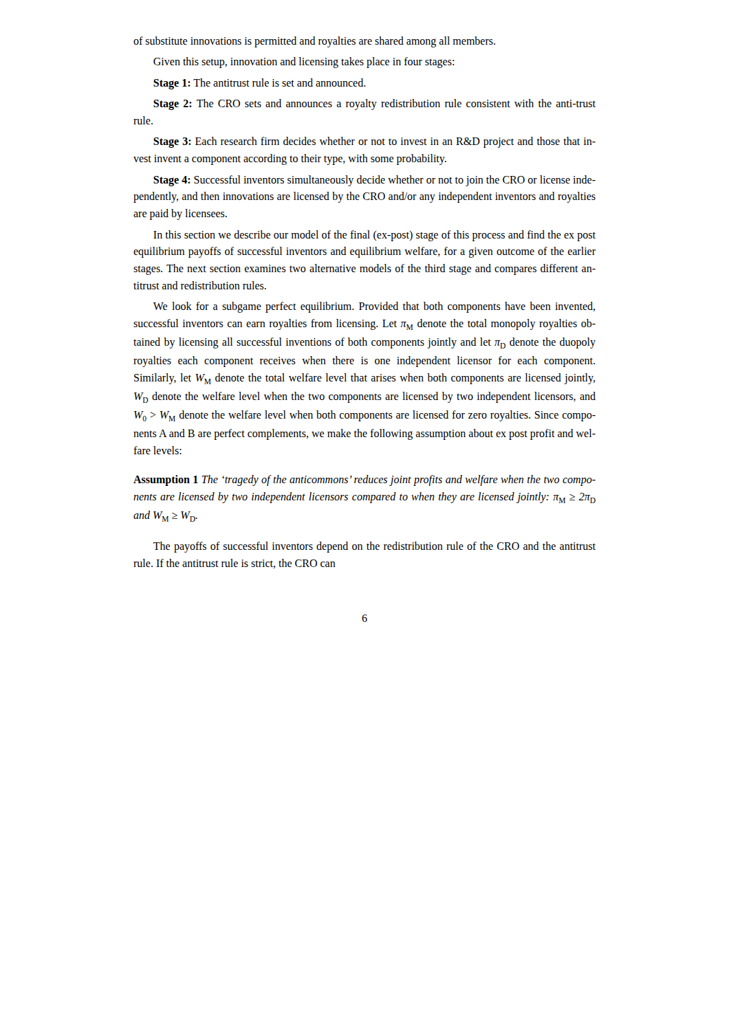of substitute innovations is permitted and royalties are shared among all members.
Given this setup, innovation and licensing takes place in four stages:
Stage 1: The antitrust rule is set and announced.
Stage 2: The CRO sets and announces a royalty redistribution rule consistent with the anti-trust rule.
Stage 3: Each research firm decides whether or not to invest in an R&D project and those that invest invent a component according to their type, with some probability.
Stage 4: Successful inventors simultaneously decide whether or not to join the CRO or license independently, and then innovations are licensed by the CRO and/or any independent inventors and royalties are paid by licensees.
In this section we describe our model of the final (ex-post) stage of this process and find the ex post equilibrium payoffs of successful inventors and equilibrium welfare, for a given outcome of the earlier stages. The next section examines two alternative models of the third stage and compares different antitrust and redistribution rules.
We look for a subgame perfect equilibrium. Provided that both components have been invented, successful inventors can earn royalties from licensing. Let πM denote the total monopoly royalties obtained by licensing all successful inventions of both components jointly and let πD denote the duopoly royalties each component receives when there is one independent licensor for each component. Similarly, let WM denote the total welfare level that arises when both components are licensed jointly, WD denote the welfare level when the two components are licensed by two independent licensors, and W0 > WM denote the welfare level when both components are licensed for zero royalties. Since components A and B are perfect complements, we make the following assumption about ex post profit and welfare levels:
Assumption 1 The ‘tragedy of the anticommons’ reduces joint profits and welfare when the two components are licensed by two independent licensors compared to when they are licensed jointly: πM ≥ 2πD and WM ≥ WD.
The payoffs of successful inventors depend on the redistribution rule of the CRO and the antitrust rule. If the antitrust rule is strict, the CRO can
6